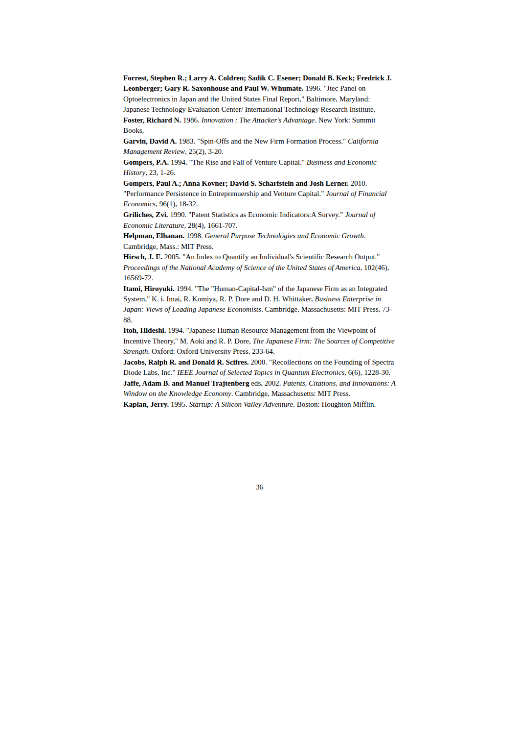Forrest, Stephen R.; Larry A. Coldren; Sadik C. Esener; Donald B. Keck; Fredrick J. Leonberger; Gary R. Saxonhouse and Paul W. Whumate. 1996. "Jtec Panel on Optoelectronics in Japan and the United States Final Report," Baltimore, Maryland: Japanese Technology Evaluation Center/ International Technology Research Institute,
Foster, Richard N. 1986. Innovation : The Attacker's Advantage. New York: Summit Books.
Garvin, David A. 1983. "Spin-Offs and the New Firm Formation Process." California Management Review, 25(2), 3-20.
Gompers, P.A. 1994. "The Rise and Fall of Venture Capital." Business and Economic History, 23, 1-26.
Gompers, Paul A.; Anna Kovner; David S. Scharfstein and Josh Lerner. 2010. "Performance Persistence in Entreprenuership and Venture Capital." Journal of Financial Economics, 96(1), 18-32.
Griliches, Zvi. 1990. "Patent Statistics as Economic Indicators:A Survey." Journal of Economic Literature, 28(4), 1661-707.
Helpman, Elhanan. 1998. General Purpose Technologies and Economic Growth. Cambridge, Mass.: MIT Press.
Hirsch, J. E. 2005. "An Index to Quantify an Individual's Scientific Research Output." Proceedings of the National Academy of Science of the United States of America, 102(46), 16569-72.
Itami, Hiroyuki. 1994. "The "Human-Capital-Ism" of the Japanese Firm as an Integrated System," K. i. Imai, R. Komiya, R. P. Dore and D. H. Whittaker, Business Enterprise in Japan: Views of Leading Japanese Economists. Cambridge, Massachusetts: MIT Press, 73-88.
Itoh, Hideshi. 1994. "Japanese Human Resource Management from the Viewpoint of Incentive Theory," M. Aoki and R. P. Dore, The Japanese Firm: The Sources of Competitive Strength. Oxford: Oxford University Press, 233-64.
Jacobs, Ralph R. and Donald R. Scifres. 2000. "Recollections on the Founding of Spectra Diode Labs, Inc." IEEE Journal of Selected Topics in Quantum Electronics, 6(6), 1228-30.
Jaffe, Adam B. and Manuel Trajtenberg eds. 2002. Patents, Citations, and Innovations: A Window on the Knowledge Economy. Cambridge, Massachusetts: MIT Press.
Kaplan, Jerry. 1995. Startup: A Silicon Valley Adventure. Boston: Houghton Mifflin.
36